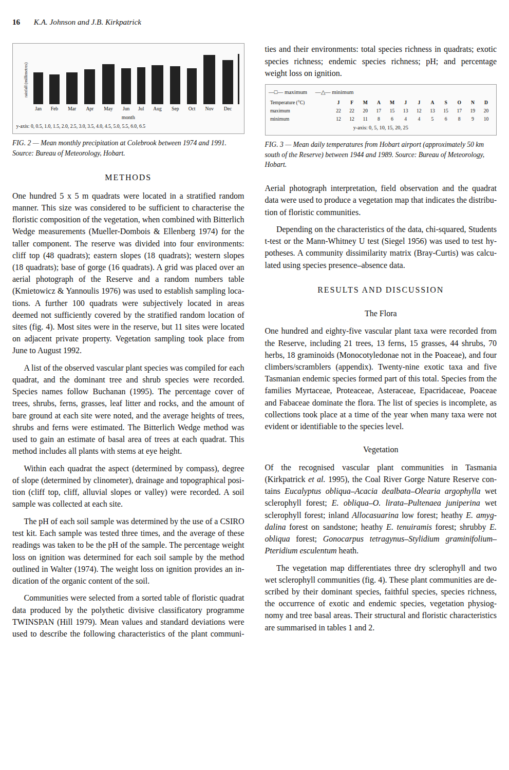16 K.A. Johnson and J.B. Kirkpatrick
| rainfall (millimetres) | | | | | | | | | | | | | |
| Jan | Feb | Mar | Apr | May | Jun | Jul | Aug | Sep | Oct | Nov | Dec | |
month
y-axis: 0, 0.5, 1.0, 1.5, 2.0, 2.5, 3.0, 3.5, 4.0, 4.5, 5.0, 5.5, 6.0, 6.5
FIG. 2 — Mean monthly precipitation at Colebrook between 1974 and 1991. Source: Bureau of Meteorology, Hobart.
Methods
One hundred 5 x 5 m quadrats were located in a stratified random manner. This size was considered to be sufficient to characterise the floristic composition of the vegetation, when combined with Bitterlich Wedge measurements (Mueller-Dombois & Ellenberg 1974) for the taller component. The reserve was divided into four environments: cliff top (48 quadrats); eastern slopes (18 quadrats); western slopes (18 quadrats); base of gorge (16 quadrats). A grid was placed over an aerial photograph of the Reserve and a random numbers table (Kmietowicz & Yannoulis 1976) was used to establish sampling locations. A further 100 quadrats were subjectively located in areas deemed not sufficiently covered by the stratified random location of sites (fig. 4). Most sites were in the reserve, but 11 sites were located on adjacent private property. Vegetation sampling took place from June to August 1992.
A list of the observed vascular plant species was compiled for each quadrat, and the dominant tree and shrub species were recorded. Species names follow Buchanan (1995). The percentage cover of trees, shrubs, ferns, grasses, leaf litter and rocks, and the amount of bare ground at each site were noted, and the average heights of trees, shrubs and ferns were estimated. The Bitterlich Wedge method was used to gain an estimate of basal area of trees at each quadrat. This method includes all plants with stems at eye height.
Within each quadrat the aspect (determined by compass), degree of slope (determined by clinometer), drainage and topographical position (cliff top, cliff, alluvial slopes or valley) were recorded. A soil sample was collected at each site.
The pH of each soil sample was determined by the use of a CSIRO test kit. Each sample was tested three times, and the average of these readings was taken to be the pH of the sample. The percentage weight loss on ignition was determined for each soil sample by the method outlined in Walter (1974). The weight loss on ignition provides an indication of the organic content of the soil.
Communities were selected from a sorted table of floristic quadrat data produced by the polythetic divisive classificatory programme TWINSPAN (Hill 1979). Mean values and standard deviations were used to describe the following characteristics of the plant communities and their environments: total species richness in quadrats; exotic species richness; endemic species richness; pH; and percentage weight loss on ignition.
—□— maximum —△— minimum
| Temperature (°C) | J | F | M | A | M | J | J | A | S | O | N | D |
| --- | --- | --- | --- | --- | --- | --- | --- | --- | --- | --- | --- | --- |
| maximum | 22 | 22 | 20 | 17 | 15 | 13 | 12 | 13 | 15 | 17 | 19 | 20 |
| minimum | 12 | 12 | 11 | 8 | 6 | 4 | 4 | 5 | 6 | 8 | 9 | 10 |
y-axis: 0, 5, 10, 15, 20, 25
FIG. 3 — Mean daily temperatures from Hobart airport (approximately 50 km south of the Reserve) between 1944 and 1989. Source: Bureau of Meteorology, Hobart.
Aerial photograph interpretation, field observation and the quadrat data were used to produce a vegetation map that indicates the distribution of floristic communities.
Depending on the characteristics of the data, chi-squared, Students t-test or the Mann-Whitney U test (Siegel 1956) was used to test hypotheses. A community dissimilarity matrix (Bray-Curtis) was calculated using species presence–absence data.
Results and Discussion
The Flora
One hundred and eighty-five vascular plant taxa were recorded from the Reserve, including 21 trees, 13 ferns, 15 grasses, 44 shrubs, 70 herbs, 18 graminoids (Monocotyledonae not in the Poaceae), and four climbers/scramblers (appendix). Twenty-nine exotic taxa and five Tasmanian endemic species formed part of this total. Species from the families Myrtaceae, Proteaceae, Asteraceae, Epacridaceae, Poaceae and Fabaceae dominate the flora. The list of species is incomplete, as collections took place at a time of the year when many taxa were not evident or identifiable to the species level.
Vegetation
Of the recognised vascular plant communities in Tasmania (Kirkpatrick et al. 1995), the Coal River Gorge Nature Reserve contains Eucalyptus obliqua–Acacia dealbata–Olearia argophylla wet sclerophyll forest; E. obliqua–O. lirata–Pultenaea juniperina wet sclerophyll forest; inland Allocasuarina low forest; heathy E. amygdalina forest on sandstone; heathy E. tenuiramis forest; shrubby E. obliqua forest; Gonocarpus tetragynus–Stylidium graminifolium–Pteridium esculentum heath.
The vegetation map differentiates three dry sclerophyll and two wet sclerophyll communities (fig. 4). These plant communities are described by their dominant species, faithful species, species richness, the occurrence of exotic and endemic species, vegetation physiognomy and tree basal areas. Their structural and floristic characteristics are summarised in tables 1 and 2.